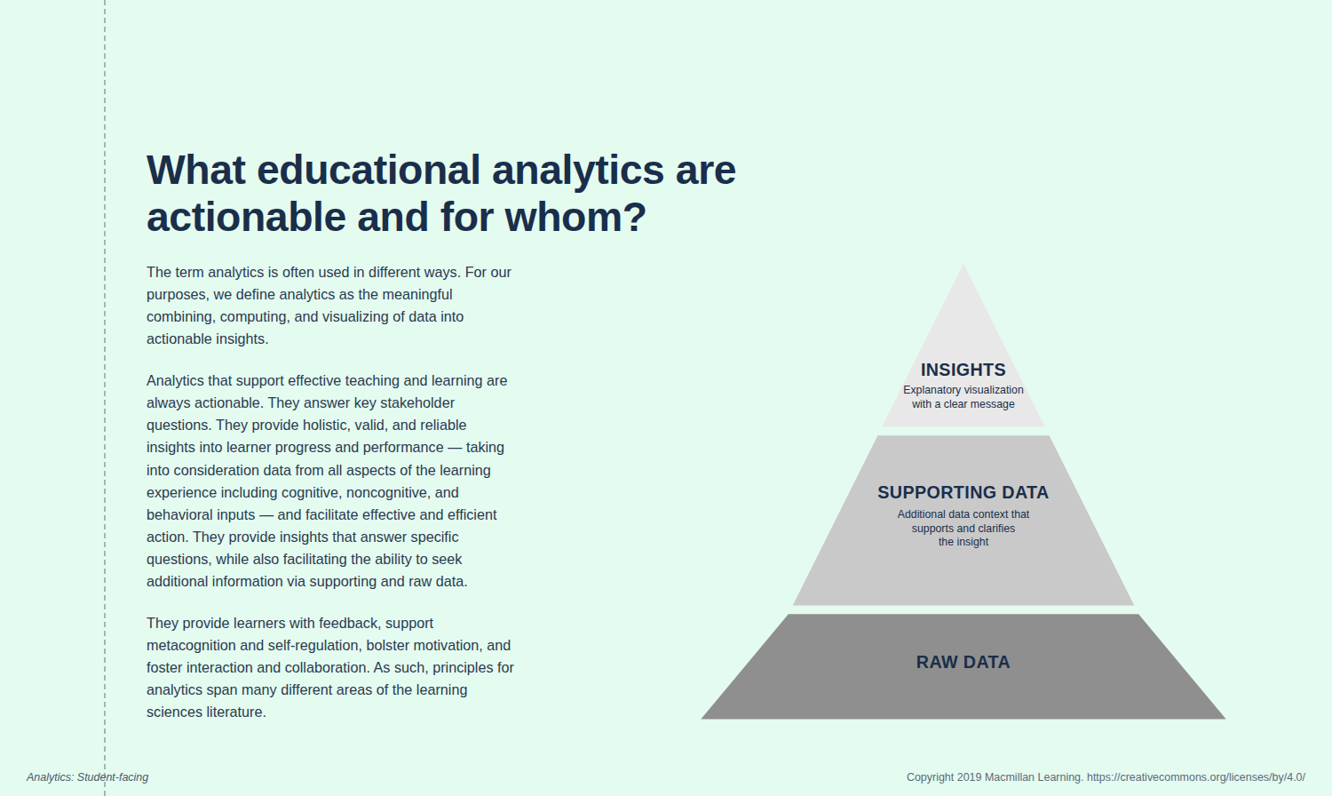What educational analytics are actionable and for whom?
The term analytics is often used in different ways. For our purposes, we define analytics as the meaningful combining, computing, and visualizing of data into actionable insights.
Analytics that support effective teaching and learning are always actionable. They answer key stakeholder questions. They provide holistic, valid, and reliable insights into learner progress and performance — taking into consideration data from all aspects of the learning experience including cognitive, noncognitive, and behavioral inputs — and facilitate effective and efficient action. They provide insights that answer specific questions, while also facilitating the ability to seek additional information via supporting and raw data.
They provide learners with feedback, support metacognition and self-regulation, bolster motivation, and foster interaction and collaboration. As such, principles for analytics span many different areas of the learning sciences literature.
Analytics pyramid: Insights, Supporting Data, Raw Data INSIGHTS Explanatory visualization with a clear message SUPPORTING DATA Additional data context that supports and clarifies the insight RAW DATA
Analytics: Student-facing
Copyright 2019 Macmillan Learning. https://creativecommons.org/licenses/by/4.0/